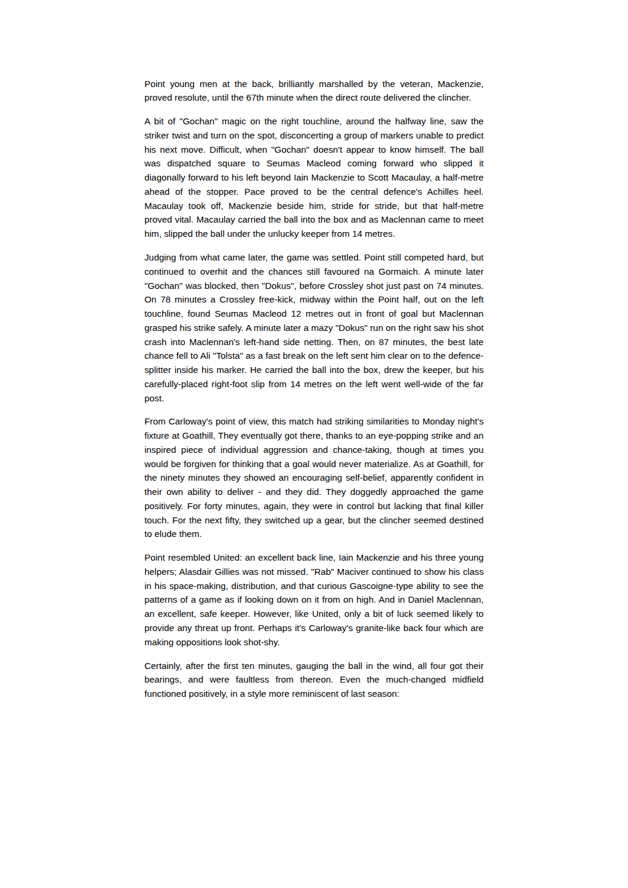Point young men at the back, brilliantly marshalled by the veteran, Mackenzie, proved resolute, until the 67th minute when the direct route delivered the clincher.
A bit of "Gochan" magic on the right touchline, around the halfway line, saw the striker twist and turn on the spot, disconcerting a group of markers unable to predict his next move. Difficult, when "Gochan" doesn't appear to know himself. The ball was dispatched square to Seumas Macleod coming forward who slipped it diagonally forward to his left beyond Iain Mackenzie to Scott Macaulay, a half-metre ahead of the stopper. Pace proved to be the central defence's Achilles heel. Macaulay took off, Mackenzie beside him, stride for stride, but that half-metre proved vital. Macaulay carried the ball into the box and as Maclennan came to meet him, slipped the ball under the unlucky keeper from 14 metres.
Judging from what came later, the game was settled. Point still competed hard, but continued to overhit and the chances still favoured na Gormaich. A minute later "Gochan" was blocked, then "Dokus", before Crossley shot just past on 74 minutes. On 78 minutes a Crossley free-kick, midway within the Point half, out on the left touchline, found Seumas Macleod 12 metres out in front of goal but Maclennan grasped his strike safely. A minute later a mazy "Dokus" run on the right saw his shot crash into Maclennan's left-hand side netting. Then, on 87 minutes, the best late chance fell to Ali "Tolsta" as a fast break on the left sent him clear on to the defence-splitter inside his marker. He carried the ball into the box, drew the keeper, but his carefully-placed right-foot slip from 14 metres on the left went well-wide of the far post.
From Carloway's point of view, this match had striking similarities to Monday night's fixture at Goathill, They eventually got there, thanks to an eye-popping strike and an inspired piece of individual aggression and chance-taking, though at times you would be forgiven for thinking that a goal would never materialize. As at Goathill, for the ninety minutes they showed an encouraging self-belief, apparently confident in their own ability to deliver - and they did. They doggedly approached the game positively. For forty minutes, again, they were in control but lacking that final killer touch. For the next fifty, they switched up a gear, but the clincher seemed destined to elude them.
Point resembled United: an excellent back line, Iain Mackenzie and his three young helpers; Alasdair Gillies was not missed. "Rab" Maciver continued to show his class in his space-making, distribution, and that curious Gascoigne-type ability to see the patterns of a game as if looking down on it from on high. And in Daniel Maclennan, an excellent, safe keeper. However, like United, only a bit of luck seemed likely to provide any threat up front. Perhaps it's Carloway's granite-like back four which are making oppositions look shot-shy.
Certainly, after the first ten minutes, gauging the ball in the wind, all four got their bearings, and were faultless from thereon. Even the much-changed midfield functioned positively, in a style more reminiscent of last season: